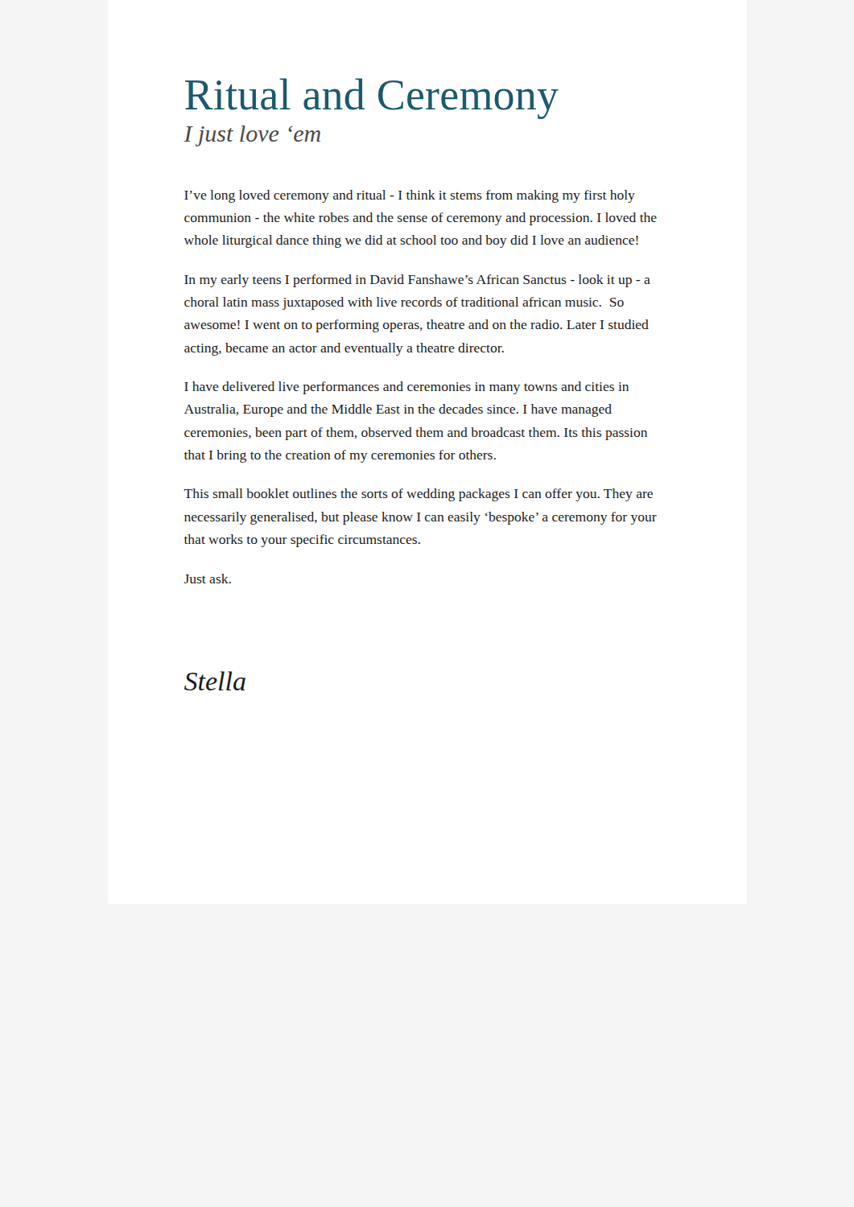Ritual and Ceremony
I just love ‘em
I’ve long loved ceremony and ritual - I think it stems from making my first holy communion - the white robes and the sense of ceremony and procession. I loved the whole liturgical dance thing we did at school too and boy did I love an audience!
In my early teens I performed in David Fanshawe’s African Sanctus - look it up - a choral latin mass juxtaposed with live records of traditional african music. So awesome! I went on to performing operas, theatre and on the radio. Later I studied acting, became an actor and eventually a theatre director.
I have delivered live performances and ceremonies in many towns and cities in Australia, Europe and the Middle East in the decades since. I have managed ceremonies, been part of them, observed them and broadcast them. Its this passion that I bring to the creation of my ceremonies for others.
This small booklet outlines the sorts of wedding packages I can offer you. They are necessarily generalised, but please know I can easily ‘bespoke’ a ceremony for your that works to your specific circumstances.
Just ask.
Stella